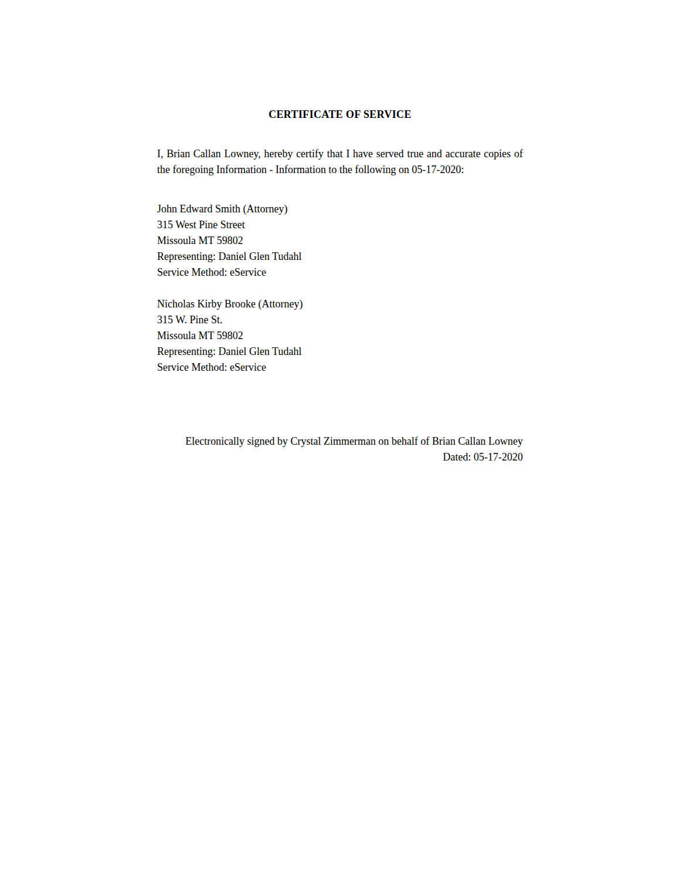CERTIFICATE OF SERVICE
I, Brian Callan Lowney, hereby certify that I have served true and accurate copies of the foregoing Information - Information to the following on 05-17-2020:
John Edward Smith (Attorney)
315 West Pine Street
Missoula MT 59802
Representing: Daniel Glen Tudahl
Service Method: eService
Nicholas Kirby Brooke (Attorney)
315 W. Pine St.
Missoula MT 59802
Representing: Daniel Glen Tudahl
Service Method: eService
Electronically signed by Crystal Zimmerman on behalf of Brian Callan Lowney
Dated: 05-17-2020